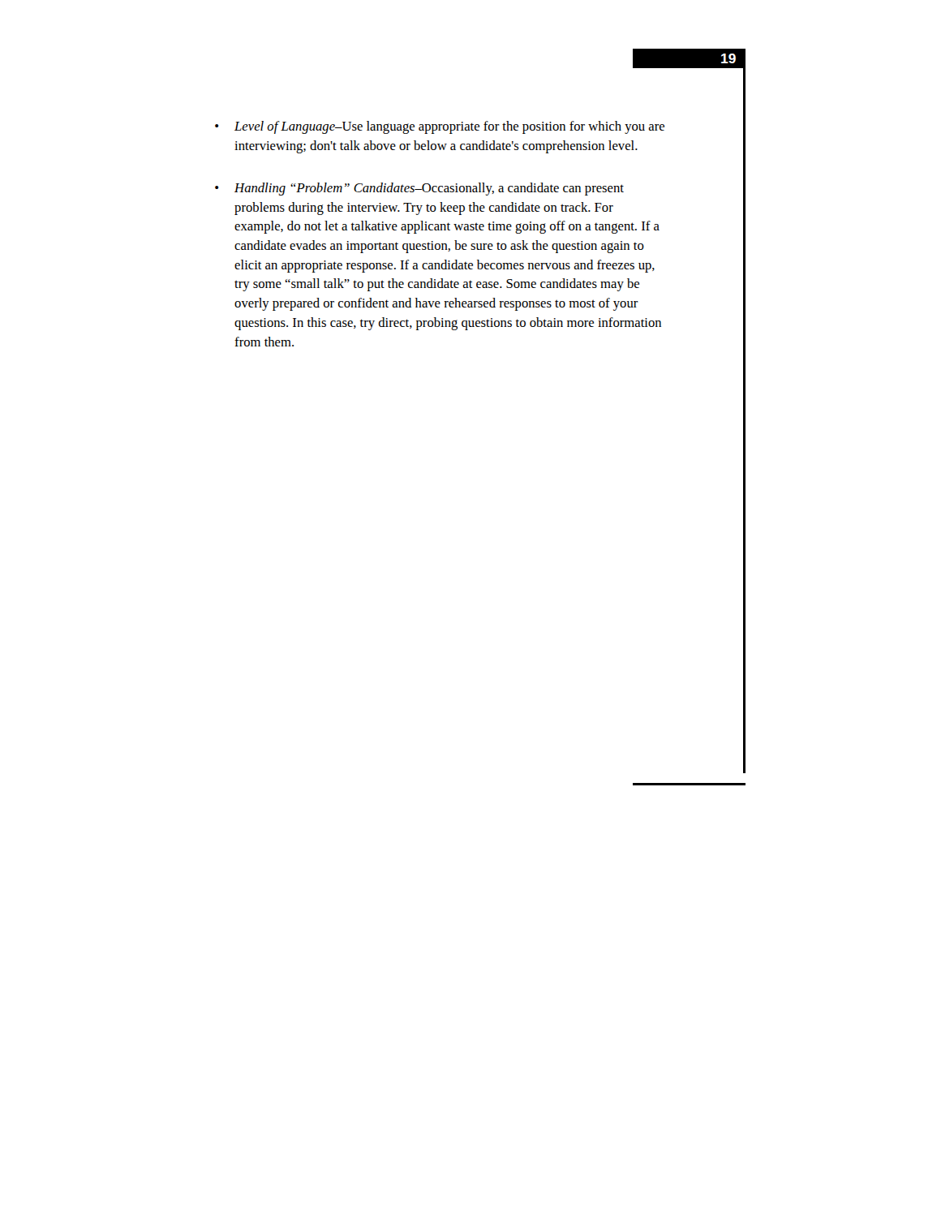19
Level of Language–Use language appropriate for the position for which you are interviewing; don't talk above or below a candidate's comprehension level.
Handling “Problem” Candidates–Occasionally, a candidate can present problems during the interview. Try to keep the candidate on track. For example, do not let a talkative applicant waste time going off on a tangent. If a candidate evades an important question, be sure to ask the question again to elicit an appropriate response. If a candidate becomes nervous and freezes up, try some “small talk” to put the candidate at ease. Some candidates may be overly prepared or confident and have rehearsed responses to most of your questions. In this case, try direct, probing questions to obtain more information from them.